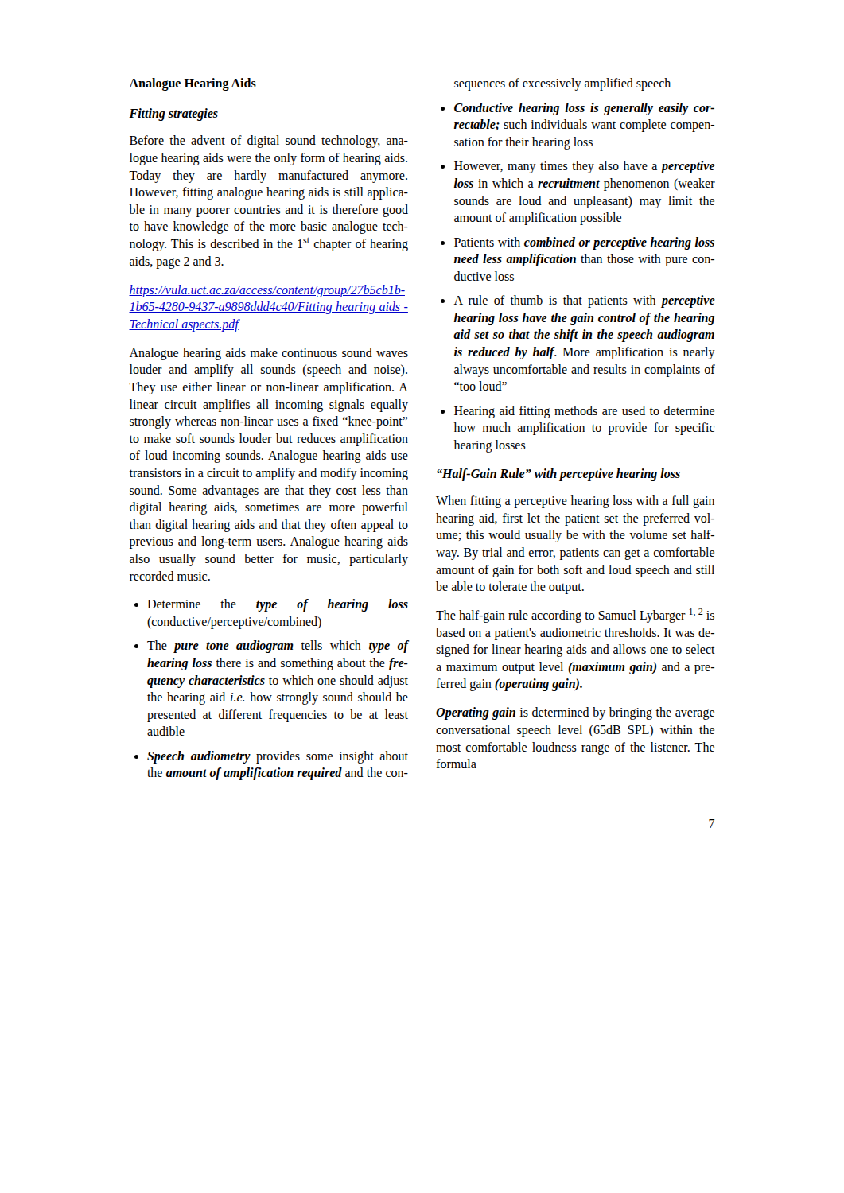Analogue Hearing Aids
Fitting strategies
Before the advent of digital sound technology, analogue hearing aids were the only form of hearing aids. Today they are hardly manufactured anymore. However, fitting analogue hearing aids is still applicable in many poorer countries and it is therefore good to have knowledge of the more basic analogue technology. This is described in the 1st chapter of hearing aids, page 2 and 3.
https://vula.uct.ac.za/access/content/group/27b5cb1b-1b65-4280-9437-a9898ddd4c40/Fitting hearing aids - Technical aspects.pdf
Analogue hearing aids make continuous sound waves louder and amplify all sounds (speech and noise). They use either linear or non-linear amplification. A linear circuit amplifies all incoming signals equally strongly whereas non-linear uses a fixed “knee-point” to make soft sounds louder but reduces amplification of loud incoming sounds. Analogue hearing aids use transistors in a circuit to amplify and modify incoming sound. Some advantages are that they cost less than digital hearing aids, sometimes are more powerful than digital hearing aids and that they often appeal to previous and long-term users. Analogue hearing aids also usually sound better for music, particularly recorded music.
Determine the type of hearing loss (conductive/perceptive/combined)
The pure tone audiogram tells which type of hearing loss there is and something about the frequency characteristics to which one should adjust the hearing aid i.e. how strongly sound should be presented at different frequencies to be at least audible
Speech audiometry provides some insight about the amount of amplification required and the consequences of excessively amplified speech
Conductive hearing loss is generally easily correctable; such individuals want complete compensation for their hearing loss
However, many times they also have a perceptive loss in which a recruitment phenomenon (weaker sounds are loud and unpleasant) may limit the amount of amplification possible
Patients with combined or perceptive hearing loss need less amplification than those with pure conductive loss
A rule of thumb is that patients with perceptive hearing loss have the gain control of the hearing aid set so that the shift in the speech audiogram is reduced by half. More amplification is nearly always uncomfortable and results in complaints of “too loud”
Hearing aid fitting methods are used to determine how much amplification to provide for specific hearing losses
“Half-Gain Rule” with perceptive hearing loss
When fitting a perceptive hearing loss with a full gain hearing aid, first let the patient set the preferred volume; this would usually be with the volume set half-way. By trial and error, patients can get a comfortable amount of gain for both soft and loud speech and still be able to tolerate the output.
The half-gain rule according to Samuel Lybarger 1, 2 is based on a patient's audiometric thresholds. It was designed for linear hearing aids and allows one to select a maximum output level (maximum gain) and a preferred gain (operating gain).
Operating gain is determined by bringing the average conversational speech level (65dB SPL) within the most comfortable loudness range of the listener. The formula
7